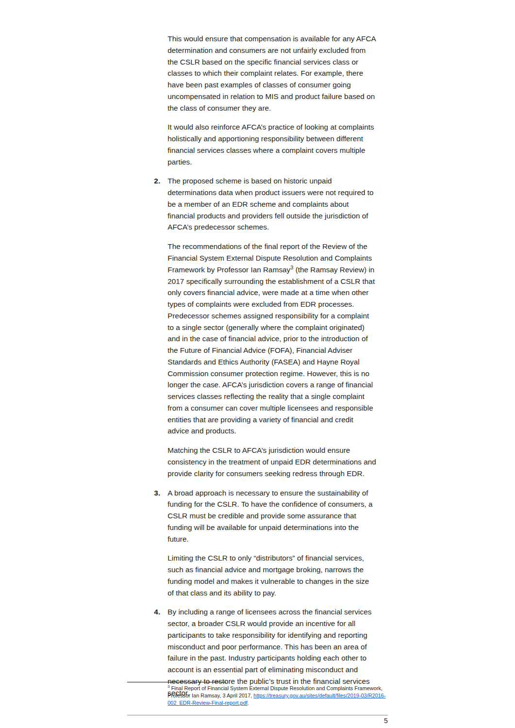This would ensure that compensation is available for any AFCA determination and consumers are not unfairly excluded from the CSLR based on the specific financial services class or classes to which their complaint relates. For example, there have been past examples of classes of consumer going uncompensated in relation to MIS and product failure based on the class of consumer they are.
It would also reinforce AFCA’s practice of looking at complaints holistically and apportioning responsibility between different financial services classes where a complaint covers multiple parties.
2.
The proposed scheme is based on historic unpaid determinations data when product issuers were not required to be a member of an EDR scheme and complaints about financial products and providers fell outside the jurisdiction of AFCA’s predecessor schemes.
The recommendations of the final report of the Review of the Financial System External Dispute Resolution and Complaints Framework by Professor Ian Ramsay3 (the Ramsay Review) in 2017 specifically surrounding the establishment of a CSLR that only covers financial advice, were made at a time when other types of complaints were excluded from EDR processes. Predecessor schemes assigned responsibility for a complaint to a single sector (generally where the complaint originated) and in the case of financial advice, prior to the introduction of the Future of Financial Advice (FOFA), Financial Adviser Standards and Ethics Authority (FASEA) and Hayne Royal Commission consumer protection regime. However, this is no longer the case. AFCA’s jurisdiction covers a range of financial services classes reflecting the reality that a single complaint from a consumer can cover multiple licensees and responsible entities that are providing a variety of financial and credit advice and products.
Matching the CSLR to AFCA’s jurisdiction would ensure consistency in the treatment of unpaid EDR determinations and provide clarity for consumers seeking redress through EDR.
3.
A broad approach is necessary to ensure the sustainability of funding for the CSLR. To have the confidence of consumers, a CSLR must be credible and provide some assurance that funding will be available for unpaid determinations into the future.
Limiting the CSLR to only “distributors” of financial services, such as financial advice and mortgage broking, narrows the funding model and makes it vulnerable to changes in the size of that class and its ability to pay.
4.
By including a range of licensees across the financial services sector, a broader CSLR would provide an incentive for all participants to take responsibility for identifying and reporting misconduct and poor performance. This has been an area of failure in the past. Industry participants holding each other to account is an essential part of eliminating misconduct and necessary to restore the public’s trust in the financial services sector.
3 Final Report of Financial System External Dispute Resolution and Complaints Framework, Professor Ian Ramsay, 3 April 2017, https://treasury.gov.au/sites/default/files/2019-03/R2016-002_EDR-Review-Final-report.pdf.
5